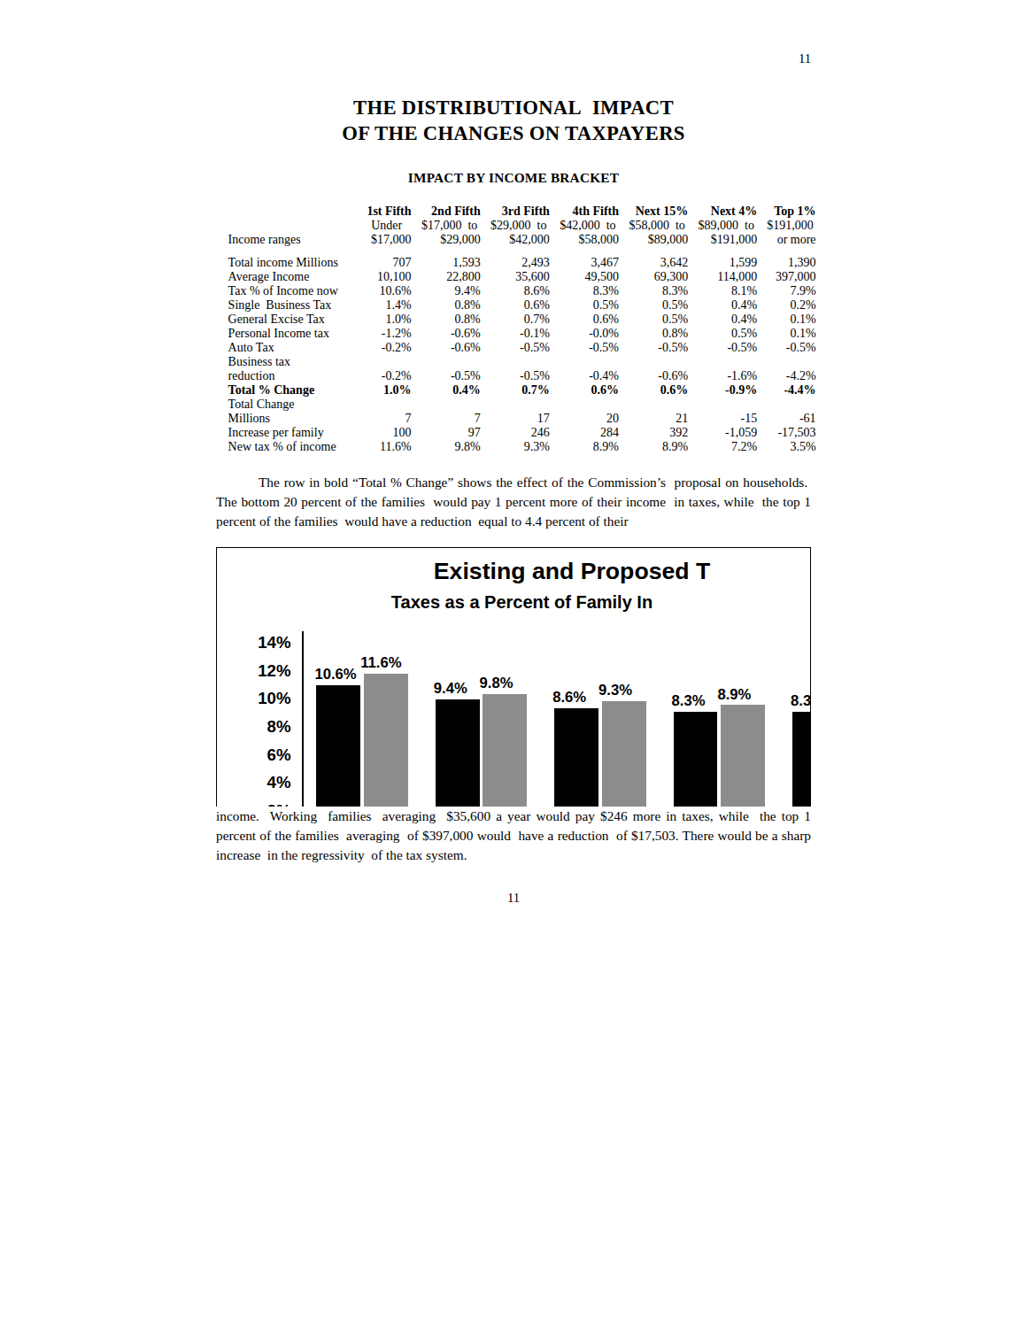11
THE DISTRIBUTIONAL IMPACT
OF THE CHANGES ON TAXPAYERS
IMPACT BY INCOME BRACKET
| | 1st Fifth | 2nd Fifth | 3rd Fifth | 4th Fifth | Next 15% | Next 4% | Top 1% |
| --- | --- | --- | --- | --- | --- | --- | --- |
| | Under | $17,000 to | $29,000 to | $42,000 to | $58,000 to | $89,000 to | $191,000 |
| Income ranges | $17,000 | $29,000 | $42,000 | $58,000 | $89,000 | $191,000 | or more |
| Total income Millions | 707 | 1,593 | 2,493 | 3,467 | 3,642 | 1,599 | 1,390 |
| Average Income | 10,100 | 22,800 | 35,600 | 49,500 | 69,300 | 114,000 | 397,000 |
| Tax % of Income now | 10.6% | 9.4% | 8.6% | 8.3% | 8.3% | 8.1% | 7.9% |
| Single Business Tax | 1.4% | 0.8% | 0.6% | 0.5% | 0.5% | 0.4% | 0.2% |
| General Excise Tax | 1.0% | 0.8% | 0.7% | 0.6% | 0.5% | 0.4% | 0.1% |
| Personal Income tax | -1.2% | -0.6% | -0.1% | -0.0% | 0.8% | 0.5% | 0.1% |
| Auto Tax | -0.2% | -0.6% | -0.5% | -0.5% | -0.5% | -0.5% | -0.5% |
| Business tax reduction | -0.2% | -0.5% | -0.5% | -0.4% | -0.6% | -1.6% | -4.2% |
| Total % Change | 1.0% | 0.4% | 0.7% | 0.6% | 0.6% | -0.9% | -4.4% |
| Total Change Millions | 7 | 7 | 17 | 20 | 21 | -15 | -61 |
| Increase per family | 100 | 97 | 246 | 284 | 392 | -1,059 | -17,503 |
| New tax % of income | 11.6% | 9.8% | 9.3% | 8.9% | 8.9% | 7.2% | 3.5% |
The row in bold “Total % Change” shows the effect of the Commission’s proposal on households. The bottom 20 percent of the families would pay 1 percent more of their income in taxes, while the top 1 percent of the families would have a reduction equal to 4.4 percent of their
Existing and Proposed T
Taxes as a Percent of Family In
14%
12%
10%
8%
6%
4%
2%
10.6%
11.6%
9.4%
9.8%
8.6%
9.3%
8.3%
8.9%
8.3%
8.
income. Working families averaging $35,600 a year would pay $246 more in taxes, while the top 1 percent of the families averaging of $397,000 would have a reduction of $17,503. There would be a sharp increase in the regressivity of the tax system.
11